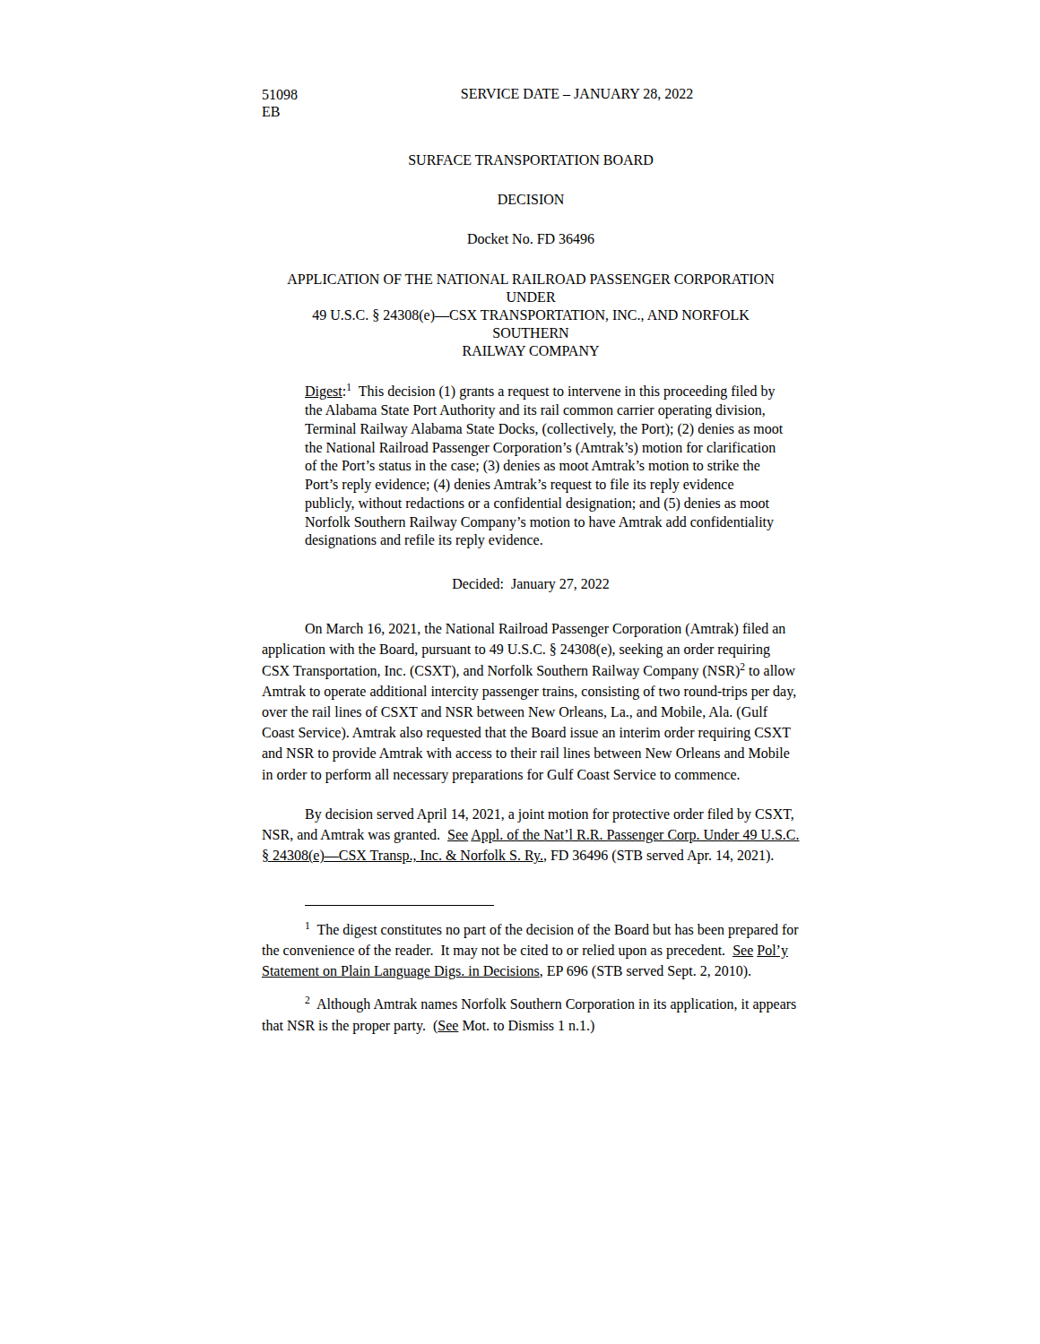51098 EB
SERVICE DATE – JANUARY 28, 2022
SURFACE TRANSPORTATION BOARD
DECISION
Docket No. FD 36496
APPLICATION OF THE NATIONAL RAILROAD PASSENGER CORPORATION UNDER
49 U.S.C. § 24308(e)—CSX TRANSPORTATION, INC., AND NORFOLK SOUTHERN
RAILWAY COMPANY
Digest:1 This decision (1) grants a request to intervene in this proceeding filed by the Alabama State Port Authority and its rail common carrier operating division, Terminal Railway Alabama State Docks, (collectively, the Port); (2) denies as moot the National Railroad Passenger Corporation’s (Amtrak’s) motion for clarification of the Port’s status in the case; (3) denies as moot Amtrak’s motion to strike the Port’s reply evidence; (4) denies Amtrak’s request to file its reply evidence publicly, without redactions or a confidential designation; and (5) denies as moot Norfolk Southern Railway Company’s motion to have Amtrak add confidentiality designations and refile its reply evidence.
Decided: January 27, 2022
On March 16, 2021, the National Railroad Passenger Corporation (Amtrak) filed an application with the Board, pursuant to 49 U.S.C. § 24308(e), seeking an order requiring CSX Transportation, Inc. (CSXT), and Norfolk Southern Railway Company (NSR)2 to allow Amtrak to operate additional intercity passenger trains, consisting of two round-trips per day, over the rail lines of CSXT and NSR between New Orleans, La., and Mobile, Ala. (Gulf Coast Service). Amtrak also requested that the Board issue an interim order requiring CSXT and NSR to provide Amtrak with access to their rail lines between New Orleans and Mobile in order to perform all necessary preparations for Gulf Coast Service to commence.
By decision served April 14, 2021, a joint motion for protective order filed by CSXT, NSR, and Amtrak was granted. See Appl. of the Nat’l R.R. Passenger Corp. Under 49 U.S.C. § 24308(e)—CSX Transp., Inc. & Norfolk S. Ry., FD 36496 (STB served Apr. 14, 2021).
1 The digest constitutes no part of the decision of the Board but has been prepared for the convenience of the reader. It may not be cited to or relied upon as precedent. See Pol’y Statement on Plain Language Digs. in Decisions, EP 696 (STB served Sept. 2, 2010).
2 Although Amtrak names Norfolk Southern Corporation in its application, it appears that NSR is the proper party. (See Mot. to Dismiss 1 n.1.)